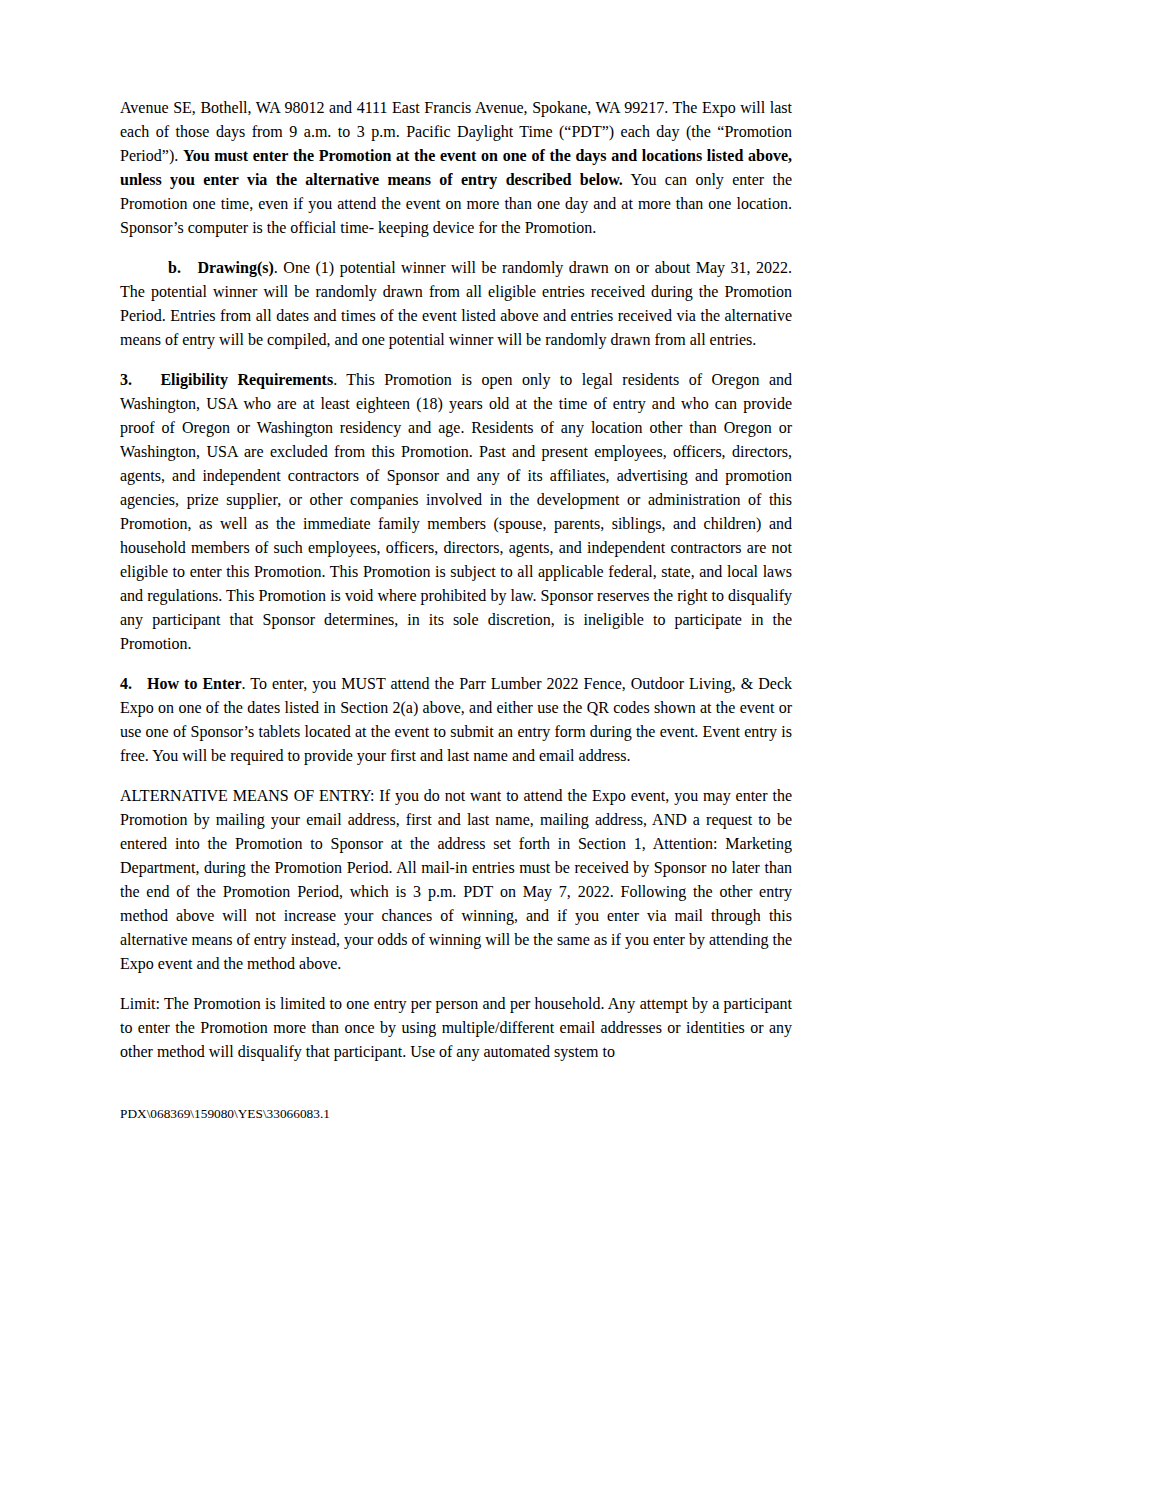Avenue SE, Bothell, WA 98012 and 4111 East Francis Avenue, Spokane, WA 99217. The Expo will last each of those days from 9 a.m. to 3 p.m. Pacific Daylight Time (“PDT”) each day (the “Promotion Period”). You must enter the Promotion at the event on one of the days and locations listed above, unless you enter via the alternative means of entry described below. You can only enter the Promotion one time, even if you attend the event on more than one day and at more than one location. Sponsor’s computer is the official time- keeping device for the Promotion.
b. Drawing(s). One (1) potential winner will be randomly drawn on or about May 31, 2022. The potential winner will be randomly drawn from all eligible entries received during the Promotion Period. Entries from all dates and times of the event listed above and entries received via the alternative means of entry will be compiled, and one potential winner will be randomly drawn from all entries.
3. Eligibility Requirements. This Promotion is open only to legal residents of Oregon and Washington, USA who are at least eighteen (18) years old at the time of entry and who can provide proof of Oregon or Washington residency and age. Residents of any location other than Oregon or Washington, USA are excluded from this Promotion. Past and present employees, officers, directors, agents, and independent contractors of Sponsor and any of its affiliates, advertising and promotion agencies, prize supplier, or other companies involved in the development or administration of this Promotion, as well as the immediate family members (spouse, parents, siblings, and children) and household members of such employees, officers, directors, agents, and independent contractors are not eligible to enter this Promotion. This Promotion is subject to all applicable federal, state, and local laws and regulations. This Promotion is void where prohibited by law. Sponsor reserves the right to disqualify any participant that Sponsor determines, in its sole discretion, is ineligible to participate in the Promotion.
4. How to Enter. To enter, you MUST attend the Parr Lumber 2022 Fence, Outdoor Living, & Deck Expo on one of the dates listed in Section 2(a) above, and either use the QR codes shown at the event or use one of Sponsor’s tablets located at the event to submit an entry form during the event. Event entry is free. You will be required to provide your first and last name and email address.
ALTERNATIVE MEANS OF ENTRY: If you do not want to attend the Expo event, you may enter the Promotion by mailing your email address, first and last name, mailing address, AND a request to be entered into the Promotion to Sponsor at the address set forth in Section 1, Attention: Marketing Department, during the Promotion Period. All mail-in entries must be received by Sponsor no later than the end of the Promotion Period, which is 3 p.m. PDT on May 7, 2022. Following the other entry method above will not increase your chances of winning, and if you enter via mail through this alternative means of entry instead, your odds of winning will be the same as if you enter by attending the Expo event and the method above.
Limit: The Promotion is limited to one entry per person and per household. Any attempt by a participant to enter the Promotion more than once by using multiple/different email addresses or identities or any other method will disqualify that participant. Use of any automated system to
PDX\068369\159080\YES\33066083.1